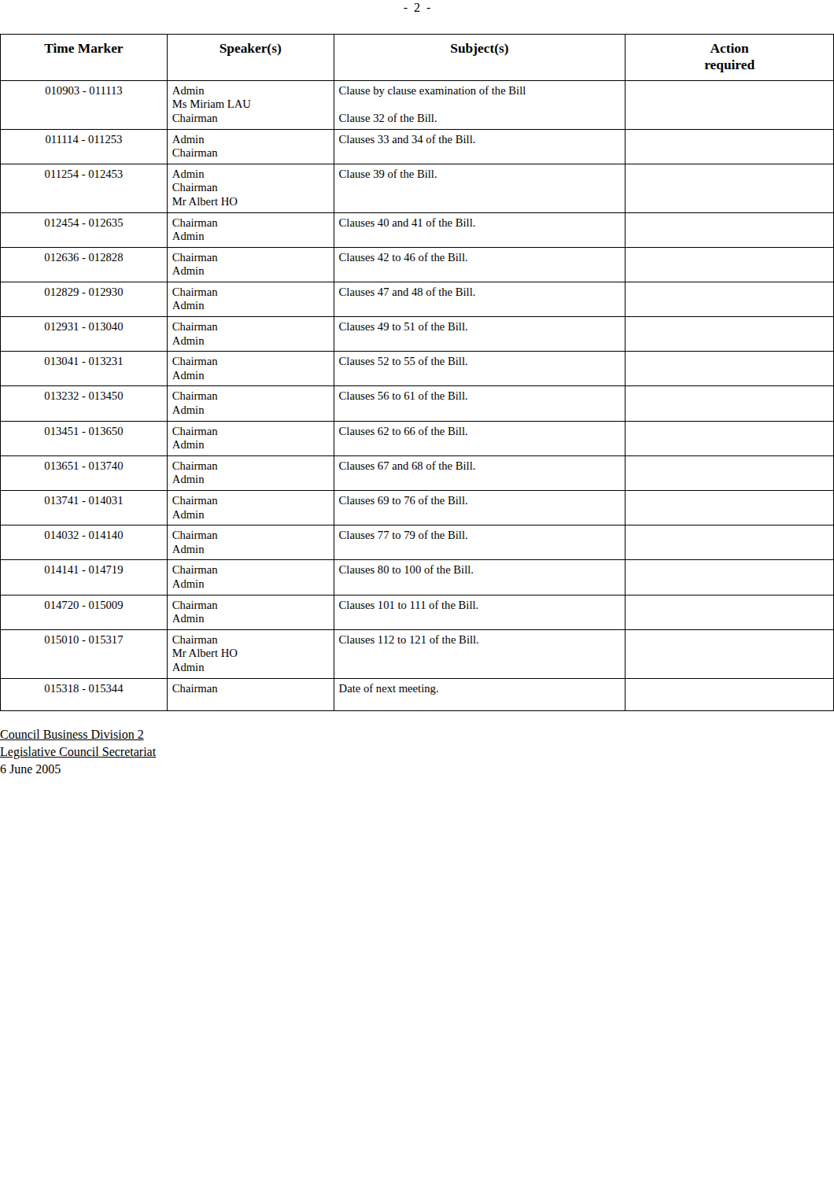- 2 -
| Time Marker | Speaker(s) | Subject(s) | Action required |
| --- | --- | --- | --- |
| 010903 - 011113 | Admin Ms Miriam LAU Chairman | Clause by clause examination of the Bill Clause 32 of the Bill. | |
| 011114 - 011253 | Admin Chairman | Clauses 33 and 34 of the Bill. | |
| 011254 - 012453 | Admin Chairman Mr Albert HO | Clause 39 of the Bill. | |
| 012454 - 012635 | Chairman Admin | Clauses 40 and 41 of the Bill. | |
| 012636 - 012828 | Chairman Admin | Clauses 42 to 46 of the Bill. | |
| 012829 - 012930 | Chairman Admin | Clauses 47 and 48 of the Bill. | |
| 012931 - 013040 | Chairman Admin | Clauses 49 to 51 of the Bill. | |
| 013041 - 013231 | Chairman Admin | Clauses 52 to 55 of the Bill. | |
| 013232 - 013450 | Chairman Admin | Clauses 56 to 61 of the Bill. | |
| 013451 - 013650 | Chairman Admin | Clauses 62 to 66 of the Bill. | |
| 013651 - 013740 | Chairman Admin | Clauses 67 and 68 of the Bill. | |
| 013741 - 014031 | Chairman Admin | Clauses 69 to 76 of the Bill. | |
| 014032 - 014140 | Chairman Admin | Clauses 77 to 79 of the Bill. | |
| 014141 - 014719 | Chairman Admin | Clauses 80 to 100 of the Bill. | |
| 014720 - 015009 | Chairman Admin | Clauses 101 to 111 of the Bill. | |
| 015010 - 015317 | Chairman Mr Albert HO Admin | Clauses 112 to 121 of the Bill. | |
| 015318 - 015344 | Chairman | Date of next meeting. | |
Council Business Division 2
Legislative Council Secretariat
6 June 2005